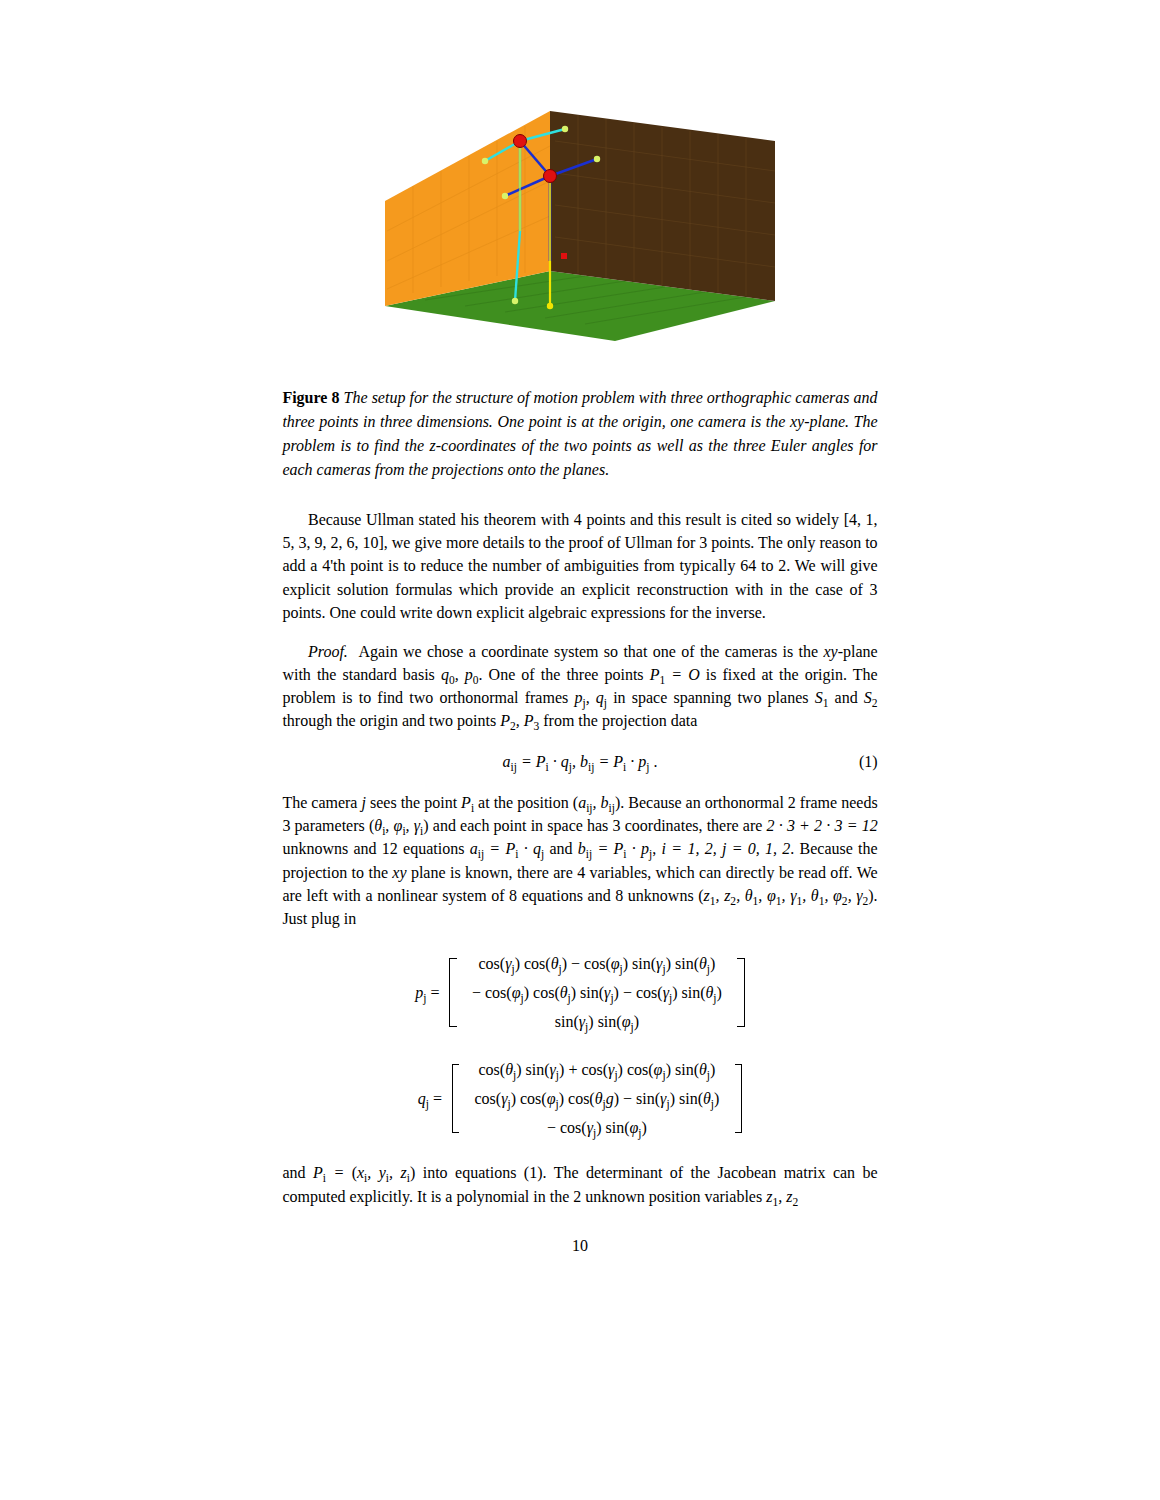Figure 8 The setup for the structure of motion problem with three orthographic cameras and three points in three dimensions. One point is at the origin, one camera is the xy-plane. The problem is to find the z-coordinates of the two points as well as the three Euler angles for each cameras from the projections onto the planes.
Because Ullman stated his theorem with 4 points and this result is cited so widely [4, 1, 5, 3, 9, 2, 6, 10], we give more details to the proof of Ullman for 3 points. The only reason to add a 4'th point is to reduce the number of ambiguities from typically 64 to 2. We will give explicit solution formulas which provide an explicit reconstruction with in the case of 3 points. One could write down explicit algebraic expressions for the inverse.
Proof. Again we chose a coordinate system so that one of the cameras is the xy-plane with the standard basis q0, p0. One of the three points P1 = O is fixed at the origin. The problem is to find two orthonormal frames pj, qj in space spanning two planes S1 and S2 through the origin and two points P2, P3 from the projection data
aij = Pi · qj, bij = Pi · pj . (1)
The camera j sees the point Pi at the position (aij, bij). Because an orthonormal 2 frame needs 3 parameters (θi, φi, γi) and each point in space has 3 coordinates, there are 2 · 3 + 2 · 3 = 12 unknowns and 12 equations aij = Pi · qj and bij = Pi · pj, i = 1, 2, j = 0, 1, 2. Because the projection to the xy plane is known, there are 4 variables, which can directly be read off. We are left with a nonlinear system of 8 equations and 8 unknowns (z1, z2, θ1, φ1, γ1, θ1, φ2, γ2). Just plug in
pj =
| cos( γ j ) cos( θ j ) − cos( φ j ) sin( γ j ) sin( θ j ) |
| − cos( φ j ) cos( θ j ) sin( γ j ) − cos( γ j ) sin( θ j ) |
| sin( γ j ) sin( φ j ) |
qj =
| cos( θ j ) sin( γ j ) + cos( γ j ) cos( φ j ) sin( θ j ) |
| cos( γ j ) cos( φ j ) cos( θ j g ) − sin( γ j ) sin( θ j ) |
| − cos( γ j ) sin( φ j ) |
and Pi = (xi, yi, zi) into equations (1). The determinant of the Jacobean matrix can be computed explicitly. It is a polynomial in the 2 unknown position variables z1, z2
10